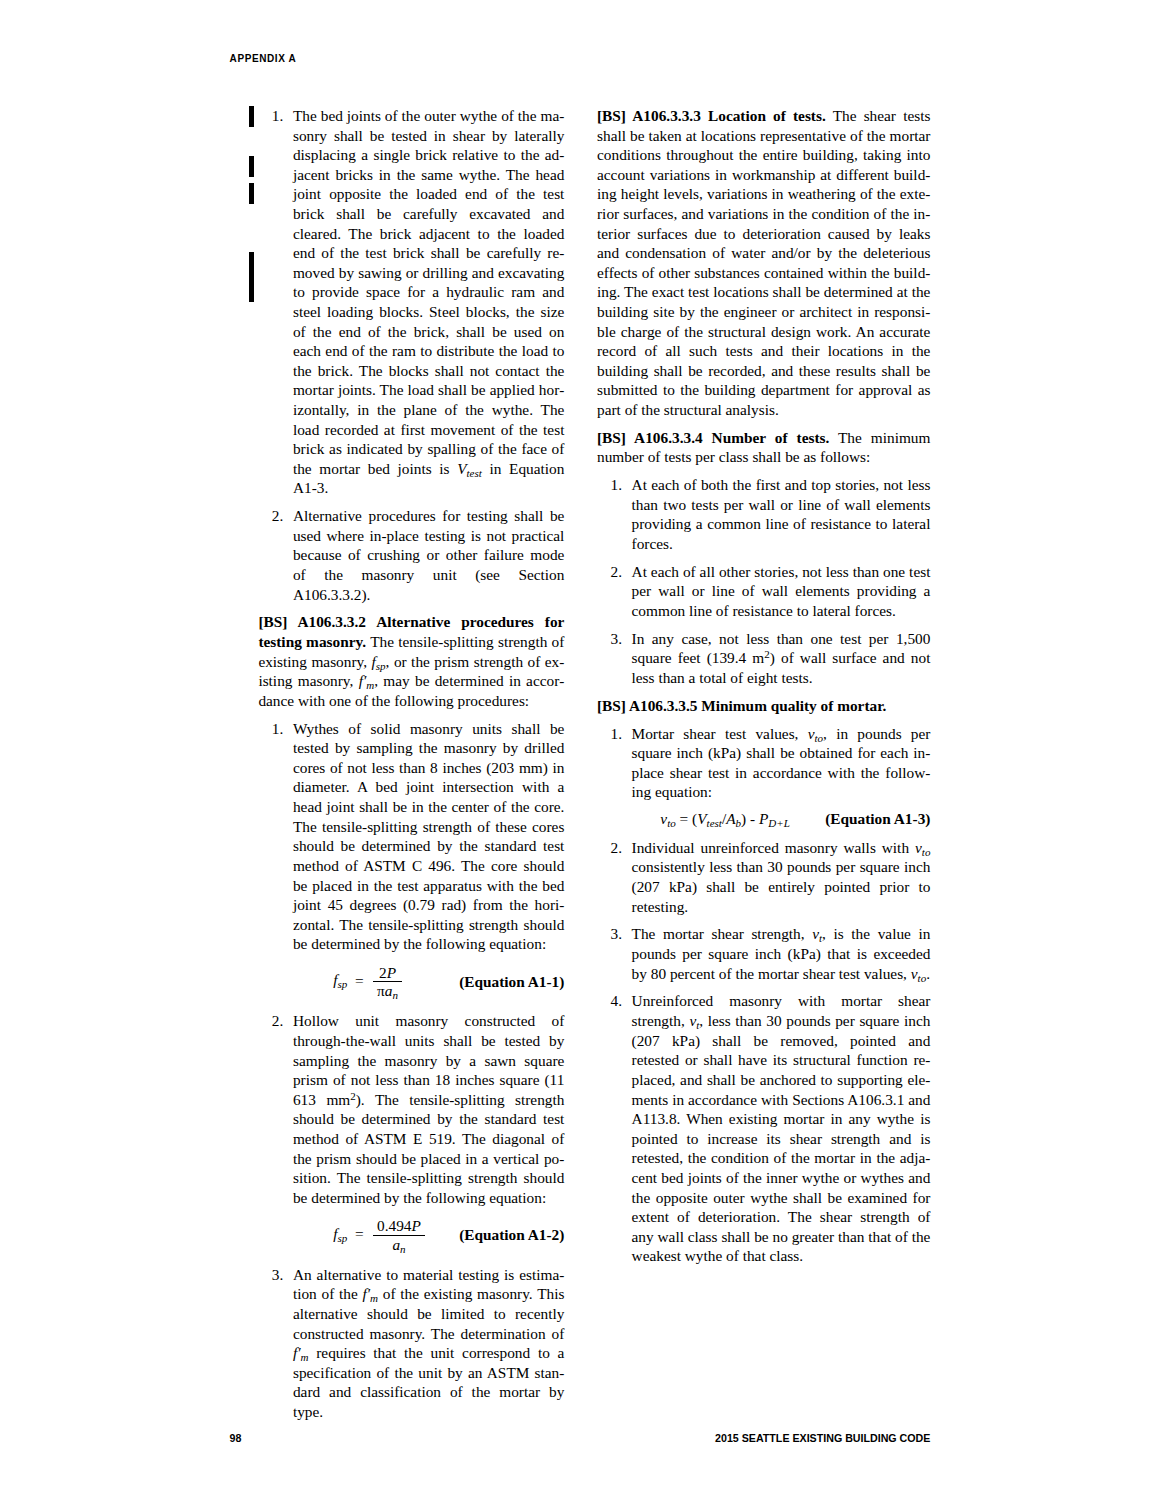APPENDIX A
The bed joints of the outer wythe of the masonry shall be tested in shear by laterally displacing a single brick relative to the adjacent bricks in the same wythe. The head joint opposite the loaded end of the test brick shall be carefully excavated and cleared. The brick adjacent to the loaded end of the test brick shall be carefully removed by sawing or drilling and excavating to provide space for a hydraulic ram and steel loading blocks. Steel blocks, the size of the end of the brick, shall be used on each end of the ram to distribute the load to the brick. The blocks shall not contact the mortar joints. The load shall be applied horizontally, in the plane of the wythe. The load recorded at first movement of the test brick as indicated by spalling of the face of the mortar bed joints is Vtest in Equation A1-3.
Alternative procedures for testing shall be used where in-place testing is not practical because of crushing or other failure mode of the masonry unit (see Section A106.3.3.2).
[BS] A106.3.3.2 Alternative procedures for testing masonry. The tensile-splitting strength of existing masonry, fsp, or the prism strength of existing masonry, f′m, may be determined in accordance with one of the following procedures:
Wythes of solid masonry units shall be tested by sampling the masonry by drilled cores of not less than 8 inches (203 mm) in diameter. A bed joint intersection with a head joint shall be in the center of the core. The tensile-splitting strength of these cores should be determined by the standard test method of ASTM C 496. The core should be placed in the test apparatus with the bed joint 45 degrees (0.79 rad) from the horizontal. The tensile-splitting strength should be determined by the following equation:
fsp = 2P πan (Equation A1-1)
Hollow unit masonry constructed of through-the-wall units shall be tested by sampling the masonry by a sawn square prism of not less than 18 inches square (11 613 mm2). The tensile-splitting strength should be determined by the standard test method of ASTM E 519. The diagonal of the prism should be placed in a vertical position. The tensile-splitting strength should be determined by the following equation:
fsp = 0.494P an (Equation A1-2)
An alternative to material testing is estimation of the f′m of the existing masonry. This alternative should be limited to recently constructed masonry. The determination of f′m requires that the unit correspond to a specification of the unit by an ASTM standard and classification of the mortar by type.
[BS] A106.3.3.3 Location of tests. The shear tests shall be taken at locations representative of the mortar conditions throughout the entire building, taking into account variations in workmanship at different building height levels, variations in weathering of the exterior surfaces, and variations in the condition of the interior surfaces due to deterioration caused by leaks and condensation of water and/or by the deleterious effects of other substances contained within the building. The exact test locations shall be determined at the building site by the engineer or architect in responsible charge of the structural design work. An accurate record of all such tests and their locations in the building shall be recorded, and these results shall be submitted to the building department for approval as part of the structural analysis.
[BS] A106.3.3.4 Number of tests. The minimum number of tests per class shall be as follows:
At each of both the first and top stories, not less than two tests per wall or line of wall elements providing a common line of resistance to lateral forces.
At each of all other stories, not less than one test per wall or line of wall elements providing a common line of resistance to lateral forces.
In any case, not less than one test per 1,500 square feet (139.4 m2) of wall surface and not less than a total of eight tests.
[BS] A106.3.3.5 Minimum quality of mortar.
Mortar shear test values, vto, in pounds per square inch (kPa) shall be obtained for each in-place shear test in accordance with the following equation:
vto = (Vtest/Ab) - PD+L (Equation A1-3)
Individual unreinforced masonry walls with vto consistently less than 30 pounds per square inch (207 kPa) shall be entirely pointed prior to retesting.
The mortar shear strength, vt, is the value in pounds per square inch (kPa) that is exceeded by 80 percent of the mortar shear test values, vto.
Unreinforced masonry with mortar shear strength, vt, less than 30 pounds per square inch (207 kPa) shall be removed, pointed and retested or shall have its structural function replaced, and shall be anchored to supporting elements in accordance with Sections A106.3.1 and A113.8. When existing mortar in any wythe is pointed to increase its shear strength and is retested, the condition of the mortar in the adjacent bed joints of the inner wythe or wythes and the opposite outer wythe shall be examined for extent of deterioration. The shear strength of any wall class shall be no greater than that of the weakest wythe of that class.
98 2015 SEATTLE EXISTING BUILDING CODE